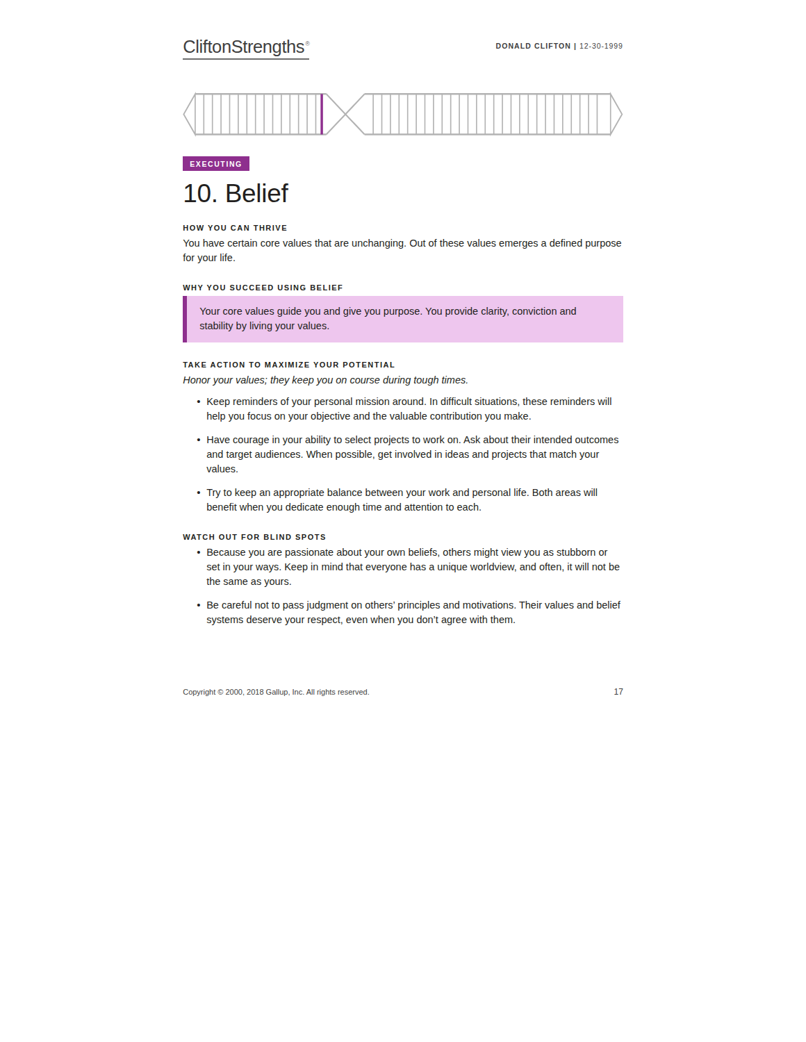Clifton Strengths®
DONALD CLIFTON | 12-30-1999
EXECUTING
10. Belief
How You Can Thrive
You have certain core values that are unchanging. Out of these values emerges a defined purpose for your life.
Why You Succeed Using Belief
Your core values guide you and give you purpose. You provide clarity, conviction and stability by living your values.
Take Action to Maximize Your Potential
Honor your values; they keep you on course during tough times.
Keep reminders of your personal mission around. In difficult situations, these reminders will help you focus on your objective and the valuable contribution you make.
Have courage in your ability to select projects to work on. Ask about their intended outcomes and target audiences. When possible, get involved in ideas and projects that match your values.
Try to keep an appropriate balance between your work and personal life. Both areas will benefit when you dedicate enough time and attention to each.
Watch Out for Blind Spots
Because you are passionate about your own beliefs, others might view you as stubborn or set in your ways. Keep in mind that everyone has a unique worldview, and often, it will not be the same as yours.
Be careful not to pass judgment on others’ principles and motivations. Their values and belief systems deserve your respect, even when you don’t agree with them.
Copyright © 2000, 2018 Gallup, Inc. All rights reserved.
17